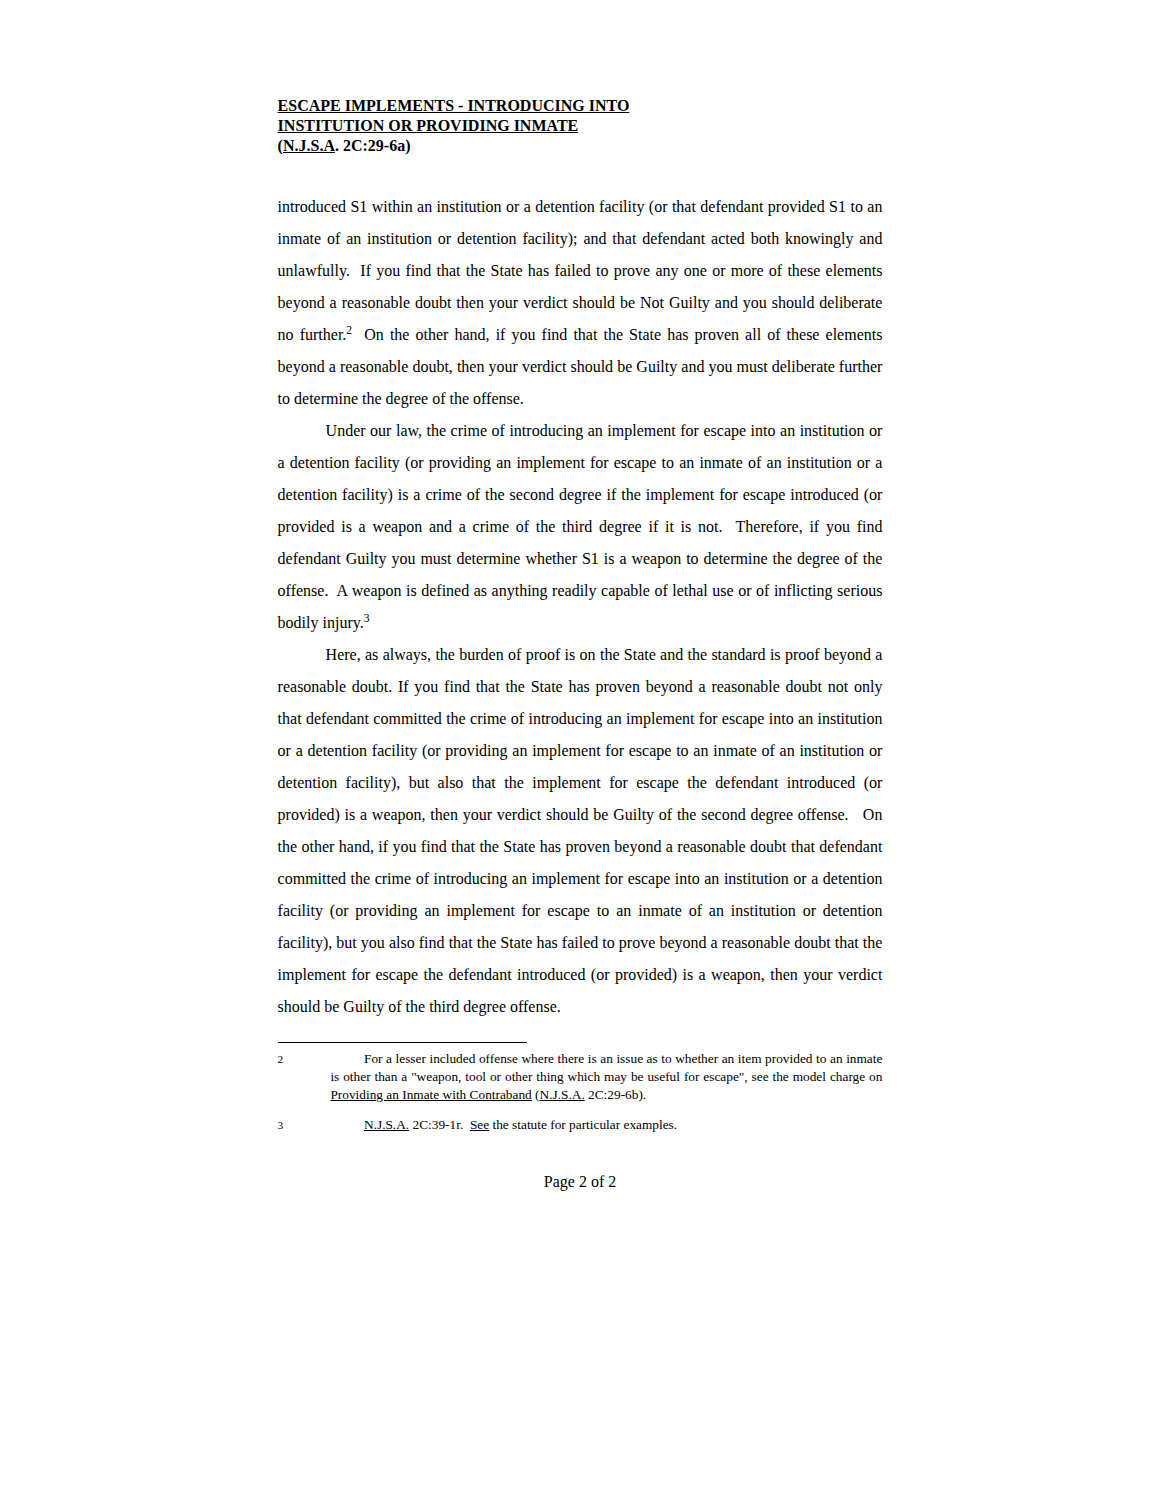ESCAPE IMPLEMENTS - INTRODUCING INTO
INSTITUTION OR PROVIDING INMATE
(N.J.S.A. 2C:29-6a)
introduced S1 within an institution or a detention facility (or that defendant provided S1 to an inmate of an institution or detention facility); and that defendant acted both knowingly and unlawfully. If you find that the State has failed to prove any one or more of these elements beyond a reasonable doubt then your verdict should be Not Guilty and you should deliberate no further.2 On the other hand, if you find that the State has proven all of these elements beyond a reasonable doubt, then your verdict should be Guilty and you must deliberate further to determine the degree of the offense.
Under our law, the crime of introducing an implement for escape into an institution or a detention facility (or providing an implement for escape to an inmate of an institution or a detention facility) is a crime of the second degree if the implement for escape introduced (or provided is a weapon and a crime of the third degree if it is not. Therefore, if you find defendant Guilty you must determine whether S1 is a weapon to determine the degree of the offense. A weapon is defined as anything readily capable of lethal use or of inflicting serious bodily injury.3
Here, as always, the burden of proof is on the State and the standard is proof beyond a reasonable doubt. If you find that the State has proven beyond a reasonable doubt not only that defendant committed the crime of introducing an implement for escape into an institution or a detention facility (or providing an implement for escape to an inmate of an institution or detention facility), but also that the implement for escape the defendant introduced (or provided) is a weapon, then your verdict should be Guilty of the second degree offense. On the other hand, if you find that the State has proven beyond a reasonable doubt that defendant committed the crime of introducing an implement for escape into an institution or a detention facility (or providing an implement for escape to an inmate of an institution or detention facility), but you also find that the State has failed to prove beyond a reasonable doubt that the implement for escape the defendant introduced (or provided) is a weapon, then your verdict should be Guilty of the third degree offense.
2
For a lesser included offense where there is an issue as to whether an item provided to an inmate is other than a "weapon, tool or other thing which may be useful for escape", see the model charge on Providing an Inmate with Contraband (N.J.S.A. 2C:29-6b).
3
N.J.S.A. 2C:39-1r. See the statute for particular examples.
Page 2 of 2